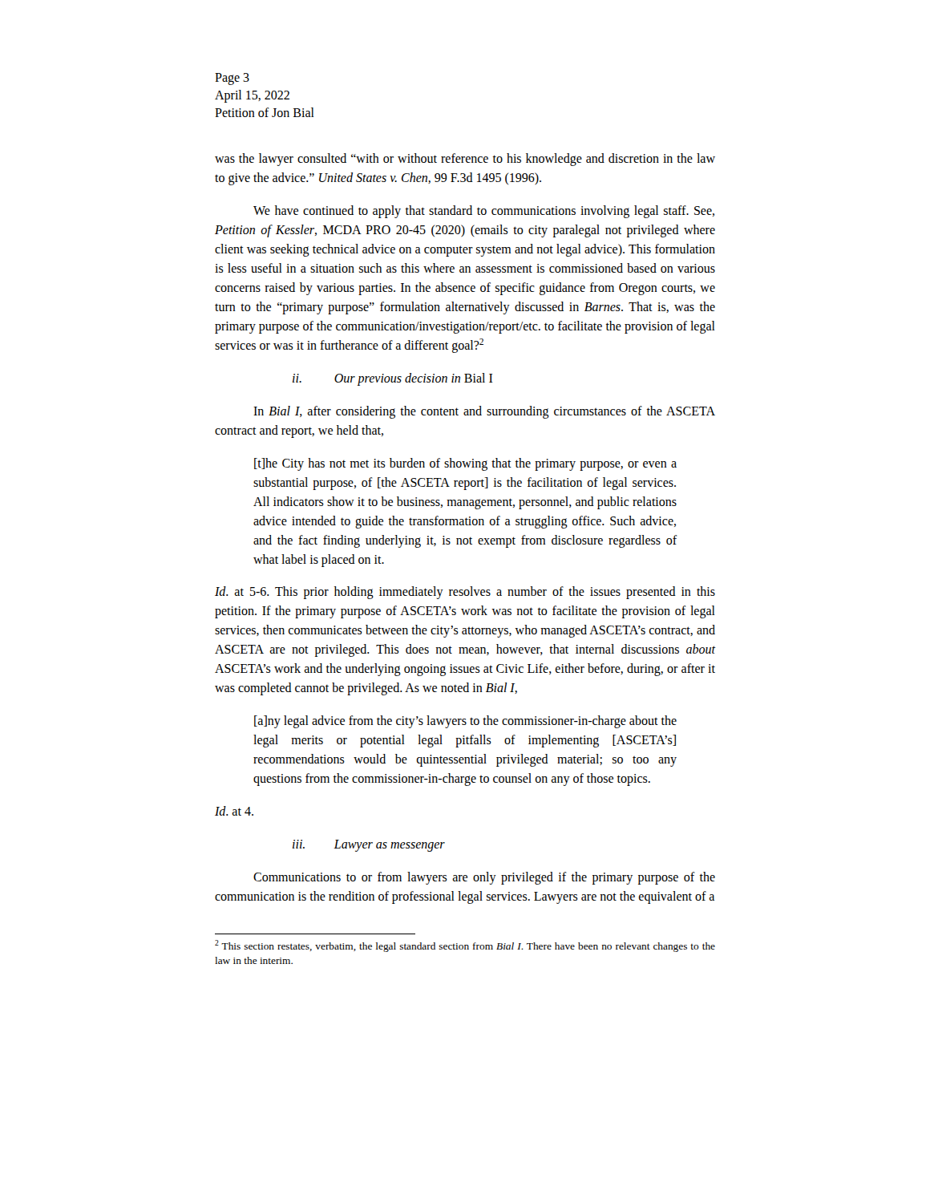Page 3
April 15, 2022
Petition of Jon Bial
was the lawyer consulted “with or without reference to his knowledge and discretion in the law to give the advice.” United States v. Chen, 99 F.3d 1495 (1996).
We have continued to apply that standard to communications involving legal staff. See, Petition of Kessler, MCDA PRO 20-45 (2020) (emails to city paralegal not privileged where client was seeking technical advice on a computer system and not legal advice). This formulation is less useful in a situation such as this where an assessment is commissioned based on various concerns raised by various parties. In the absence of specific guidance from Oregon courts, we turn to the “primary purpose” formulation alternatively discussed in Barnes. That is, was the primary purpose of the communication/investigation/report/etc. to facilitate the provision of legal services or was it in furtherance of a different goal?2
ii. Our previous decision in Bial I
In Bial I, after considering the content and surrounding circumstances of the ASCETA contract and report, we held that,
[t]he City has not met its burden of showing that the primary purpose, or even a substantial purpose, of [the ASCETA report] is the facilitation of legal services. All indicators show it to be business, management, personnel, and public relations advice intended to guide the transformation of a struggling office. Such advice, and the fact finding underlying it, is not exempt from disclosure regardless of what label is placed on it.
Id. at 5-6. This prior holding immediately resolves a number of the issues presented in this petition. If the primary purpose of ASCETA’s work was not to facilitate the provision of legal services, then communicates between the city’s attorneys, who managed ASCETA’s contract, and ASCETA are not privileged. This does not mean, however, that internal discussions about ASCETA’s work and the underlying ongoing issues at Civic Life, either before, during, or after it was completed cannot be privileged. As we noted in Bial I,
[a]ny legal advice from the city’s lawyers to the commissioner-in-charge about the legal merits or potential legal pitfalls of implementing [ASCETA’s] recommendations would be quintessential privileged material; so too any questions from the commissioner-in-charge to counsel on any of those topics.
Id. at 4.
iii. Lawyer as messenger
Communications to or from lawyers are only privileged if the primary purpose of the communication is the rendition of professional legal services. Lawyers are not the equivalent of a
2 This section restates, verbatim, the legal standard section from Bial I. There have been no relevant changes to the law in the interim.